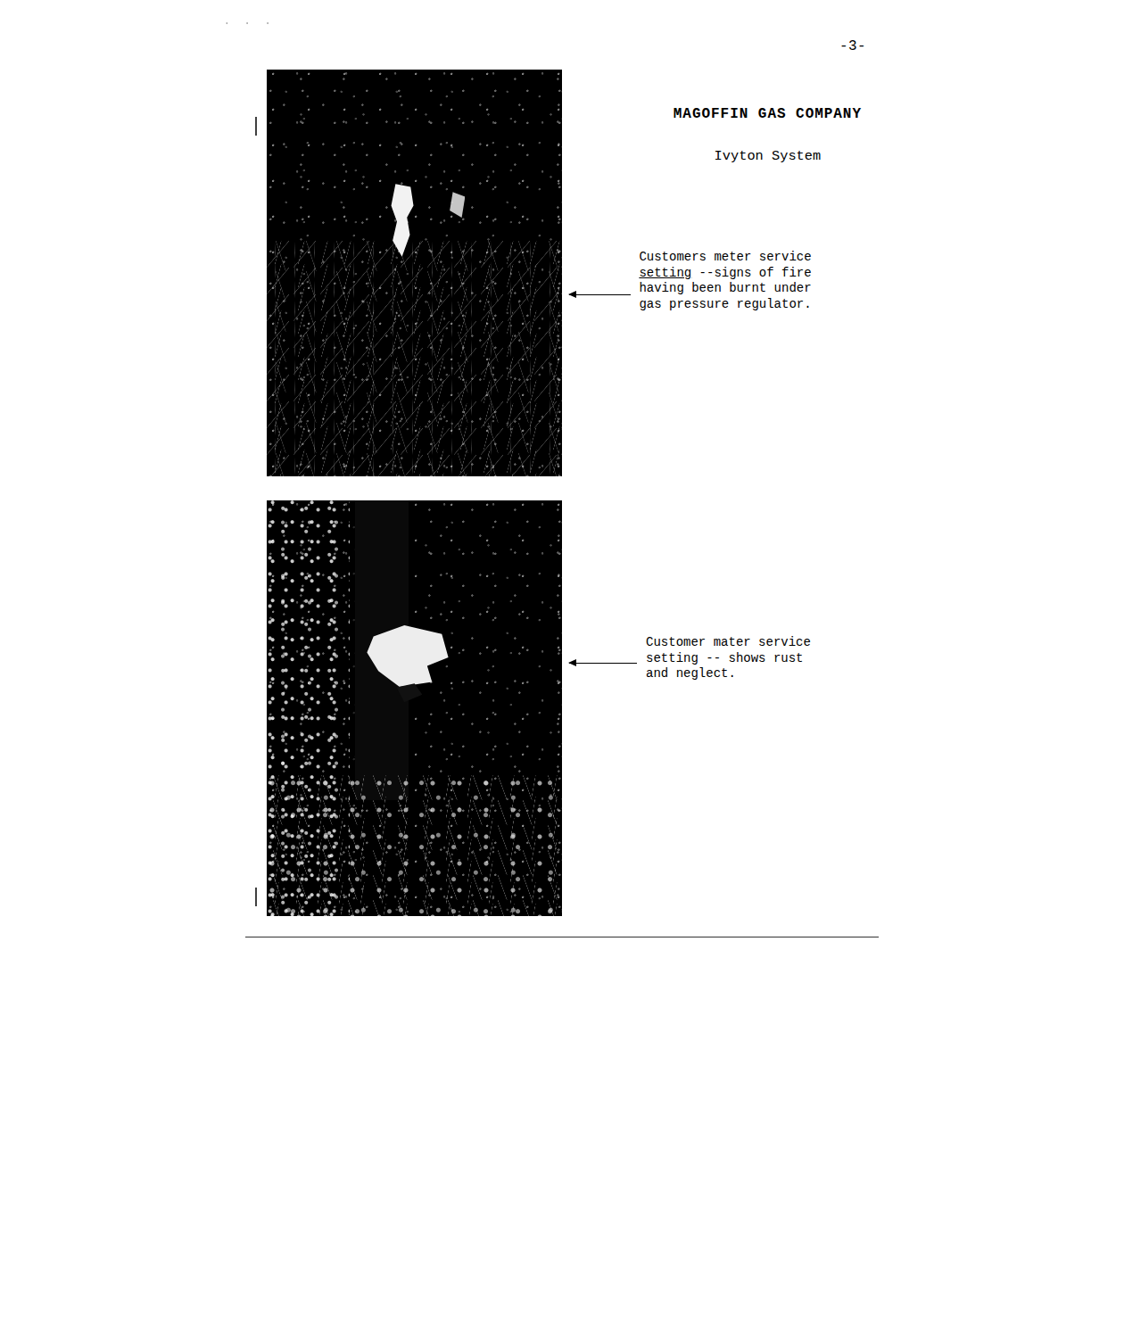. . .
-3-
MAGOFFIN GAS COMPANY
Ivyton System
Customers meter service
setting --signs of fire
having been burnt under
gas pressure regulator.
Customer mater service
setting -- shows rust
and neglect.